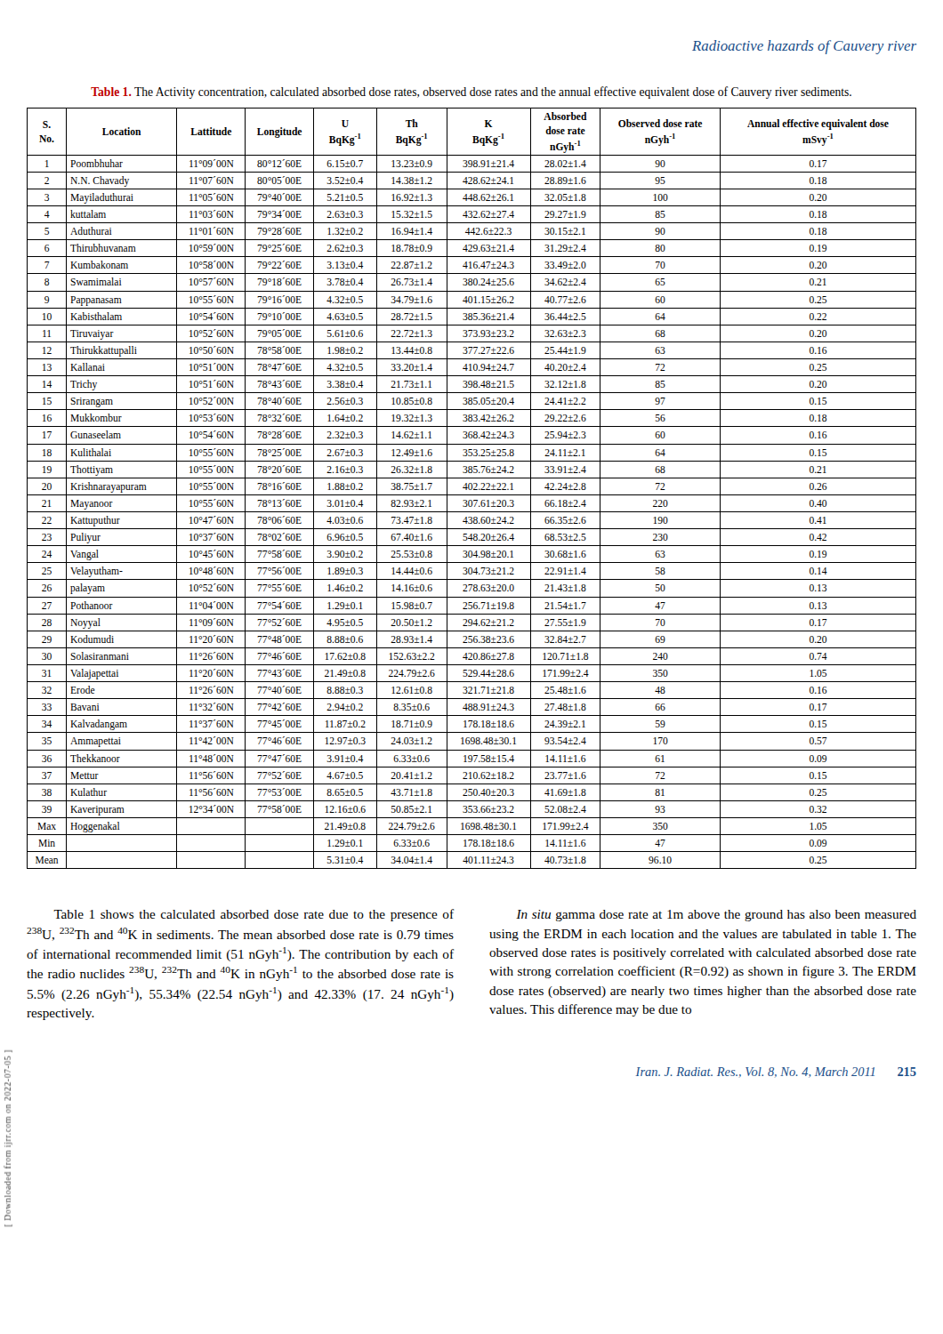[ Downloaded from ijrr.com on 2022-07-05 ]
Radioactive hazards of Cauvery river
Table 1. The Activity concentration, calculated absorbed dose rates, observed dose rates and the annual effective equivalent dose of Cauvery river sediments.
| S. No. | Location | Lattitude | Longitude | U BqKg -1 | Th BqKg -1 | K BqKg -1 | Absorbed dose rate nGyh -1 | Observed dose rate nGyh -1 | Annual effective equivalent dose mSvy -1 |
| --- | --- | --- | --- | --- | --- | --- | --- | --- | --- |
| 1 | Poombhuhar | 11°09´00N | 80°12´60E | 6.15±0.7 | 13.23±0.9 | 398.91±21.4 | 28.02±1.4 | 90 | 0.17 |
| 2 | N.N. Chavady | 11°07´60N | 80°05´00E | 3.52±0.4 | 14.38±1.2 | 428.62±24.1 | 28.89±1.6 | 95 | 0.18 |
| 3 | Mayiladuthurai | 11°05´60N | 79°40´00E | 5.21±0.5 | 16.92±1.3 | 448.62±26.1 | 32.05±1.8 | 100 | 0.20 |
| 4 | kuttalam | 11°03´60N | 79°34´00E | 2.63±0.3 | 15.32±1.5 | 432.62±27.4 | 29.27±1.9 | 85 | 0.18 |
| 5 | Aduthurai | 11°01´60N | 79°28´60E | 1.32±0.2 | 16.94±1.4 | 442.6±22.3 | 30.15±2.1 | 90 | 0.18 |
| 6 | Thirubhuvanam | 10°59´00N | 79°25´60E | 2.62±0.3 | 18.78±0.9 | 429.63±21.4 | 31.29±2.4 | 80 | 0.19 |
| 7 | Kumbakonam | 10°58´00N | 79°22´60E | 3.13±0.4 | 22.87±1.2 | 416.47±24.3 | 33.49±2.0 | 70 | 0.20 |
| 8 | Swamimalai | 10°57´60N | 79°18´60E | 3.78±0.4 | 26.73±1.4 | 380.24±25.6 | 34.62±2.4 | 65 | 0.21 |
| 9 | Pappanasam | 10°55´60N | 79°16´00E | 4.32±0.5 | 34.79±1.6 | 401.15±26.2 | 40.77±2.6 | 60 | 0.25 |
| 10 | Kabisthalam | 10°54´60N | 79°10´00E | 4.63±0.5 | 28.72±1.5 | 385.36±21.4 | 36.44±2.5 | 64 | 0.22 |
| 11 | Tiruvaiyar | 10°52´60N | 79°05´00E | 5.61±0.6 | 22.72±1.3 | 373.93±23.2 | 32.63±2.3 | 68 | 0.20 |
| 12 | Thirukkattupalli | 10°50´60N | 78°58´00E | 1.98±0.2 | 13.44±0.8 | 377.27±22.6 | 25.44±1.9 | 63 | 0.16 |
| 13 | Kallanai | 10°51´00N | 78°47´60E | 4.32±0.5 | 33.20±1.4 | 410.94±24.7 | 40.20±2.4 | 72 | 0.25 |
| 14 | Trichy | 10°51´60N | 78°43´60E | 3.38±0.4 | 21.73±1.1 | 398.48±21.5 | 32.12±1.8 | 85 | 0.20 |
| 15 | Srirangam | 10°52´00N | 78°40´60E | 2.56±0.3 | 10.85±0.8 | 385.05±20.4 | 24.41±2.2 | 97 | 0.15 |
| 16 | Mukkombur | 10°53´60N | 78°32´60E | 1.64±0.2 | 19.32±1.3 | 383.42±26.2 | 29.22±2.6 | 56 | 0.18 |
| 17 | Gunaseelam | 10°54´60N | 78°28´60E | 2.32±0.3 | 14.62±1.1 | 368.42±24.3 | 25.94±2.3 | 60 | 0.16 |
| 18 | Kulithalai | 10°55´60N | 78°25´00E | 2.67±0.3 | 12.49±1.6 | 353.25±25.8 | 24.11±2.1 | 64 | 0.15 |
| 19 | Thottiyam | 10°55´00N | 78°20´60E | 2.16±0.3 | 26.32±1.8 | 385.76±24.2 | 33.91±2.4 | 68 | 0.21 |
| 20 | Krishnarayapuram | 10°55´00N | 78°16´60E | 1.88±0.2 | 38.75±1.7 | 402.22±22.1 | 42.24±2.8 | 72 | 0.26 |
| 21 | Mayanoor | 10°55´60N | 78°13´60E | 3.01±0.4 | 82.93±2.1 | 307.61±20.3 | 66.18±2.4 | 220 | 0.40 |
| 22 | Kattuputhur | 10°47´60N | 78°06´60E | 4.03±0.6 | 73.47±1.8 | 438.60±24.2 | 66.35±2.6 | 190 | 0.41 |
| 23 | Puliyur | 10°37´60N | 78°02´60E | 6.96±0.5 | 67.40±1.6 | 548.20±26.4 | 68.53±2.5 | 230 | 0.42 |
| 24 | Vangal | 10°45´60N | 77°58´60E | 3.90±0.2 | 25.53±0.8 | 304.98±20.1 | 30.68±1.6 | 63 | 0.19 |
| 25 | Velayutham- | 10°48´60N | 77°56´00E | 1.89±0.3 | 14.44±0.6 | 304.73±21.2 | 22.91±1.4 | 58 | 0.14 |
| 26 | palayam | 10°52´60N | 77°55´60E | 1.46±0.2 | 14.16±0.6 | 278.63±20.0 | 21.43±1.8 | 50 | 0.13 |
| 27 | Pothanoor | 11°04´00N | 77°54´60E | 1.29±0.1 | 15.98±0.7 | 256.71±19.8 | 21.54±1.7 | 47 | 0.13 |
| 28 | Noyyal | 11°09´60N | 77°52´60E | 4.95±0.5 | 20.50±1.2 | 294.62±21.2 | 27.55±1.9 | 70 | 0.17 |
| 29 | Kodumudi | 11°20´60N | 77°48´00E | 8.88±0.6 | 28.93±1.4 | 256.38±23.6 | 32.84±2.7 | 69 | 0.20 |
| 30 | Solasiranmani | 11°26´60N | 77°46´60E | 17.62±0.8 | 152.63±2.2 | 420.86±27.8 | 120.71±1.8 | 240 | 0.74 |
| 31 | Valajapettai | 11°20´60N | 77°43´60E | 21.49±0.8 | 224.79±2.6 | 529.44±28.6 | 171.99±2.4 | 350 | 1.05 |
| 32 | Erode | 11°26´60N | 77°40´60E | 8.88±0.3 | 12.61±0.8 | 321.71±21.8 | 25.48±1.6 | 48 | 0.16 |
| 33 | Bavani | 11°32´60N | 77°42´60E | 2.94±0.2 | 8.35±0.6 | 488.91±24.3 | 27.48±1.8 | 66 | 0.17 |
| 34 | Kalvadangam | 11°37´60N | 77°45´00E | 11.87±0.2 | 18.71±0.9 | 178.18±18.6 | 24.39±2.1 | 59 | 0.15 |
| 35 | Ammapettai | 11°42´00N | 77°46´60E | 12.97±0.3 | 24.03±1.2 | 1698.48±30.1 | 93.54±2.4 | 170 | 0.57 |
| 36 | Thekkanoor | 11°48´00N | 77°47´60E | 3.91±0.4 | 6.33±0.6 | 197.58±15.4 | 14.11±1.6 | 61 | 0.09 |
| 37 | Mettur | 11°56´60N | 77°52´60E | 4.67±0.5 | 20.41±1.2 | 210.62±18.2 | 23.77±1.6 | 72 | 0.15 |
| 38 | Kulathur | 11°56´60N | 77°53´00E | 8.65±0.5 | 43.71±1.8 | 250.40±20.3 | 41.69±1.8 | 81 | 0.25 |
| 39 | Kaveripuram | 12°34´00N | 77°58´00E | 12.16±0.6 | 50.85±2.1 | 353.66±23.2 | 52.08±2.4 | 93 | 0.32 |
| Max | Hoggenakal | | | 21.49±0.8 | 224.79±2.6 | 1698.48±30.1 | 171.99±2.4 | 350 | 1.05 |
| Min | | | | 1.29±0.1 | 6.33±0.6 | 178.18±18.6 | 14.11±1.6 | 47 | 0.09 |
| Mean | | | | 5.31±0.4 | 34.04±1.4 | 401.11±24.3 | 40.73±1.8 | 96.10 | 0.25 |
Table 1 shows the calculated absorbed dose rate due to the presence of 238U, 232Th and 40K in sediments. The mean absorbed dose rate is 0.79 times of international recommended limit (51 nGyh-1). The contribution by each of the radio nuclides 238U, 232Th and 40K in nGyh-1 to the absorbed dose rate is 5.5% (2.26 nGyh-1), 55.34% (22.54 nGyh-1) and 42.33% (17. 24 nGyh-1) respectively.
In situ gamma dose rate at 1m above the ground has also been measured using the ERDM in each location and the values are tabulated in table 1. The observed dose rates is positively correlated with calculated absorbed dose rate with strong correlation coefficient (R=0.92) as shown in figure 3. The ERDM dose rates (observed) are nearly two times higher than the absorbed dose rate values. This difference may be due to
Iran. J. Radiat. Res., Vol. 8, No. 4, March 2011 215